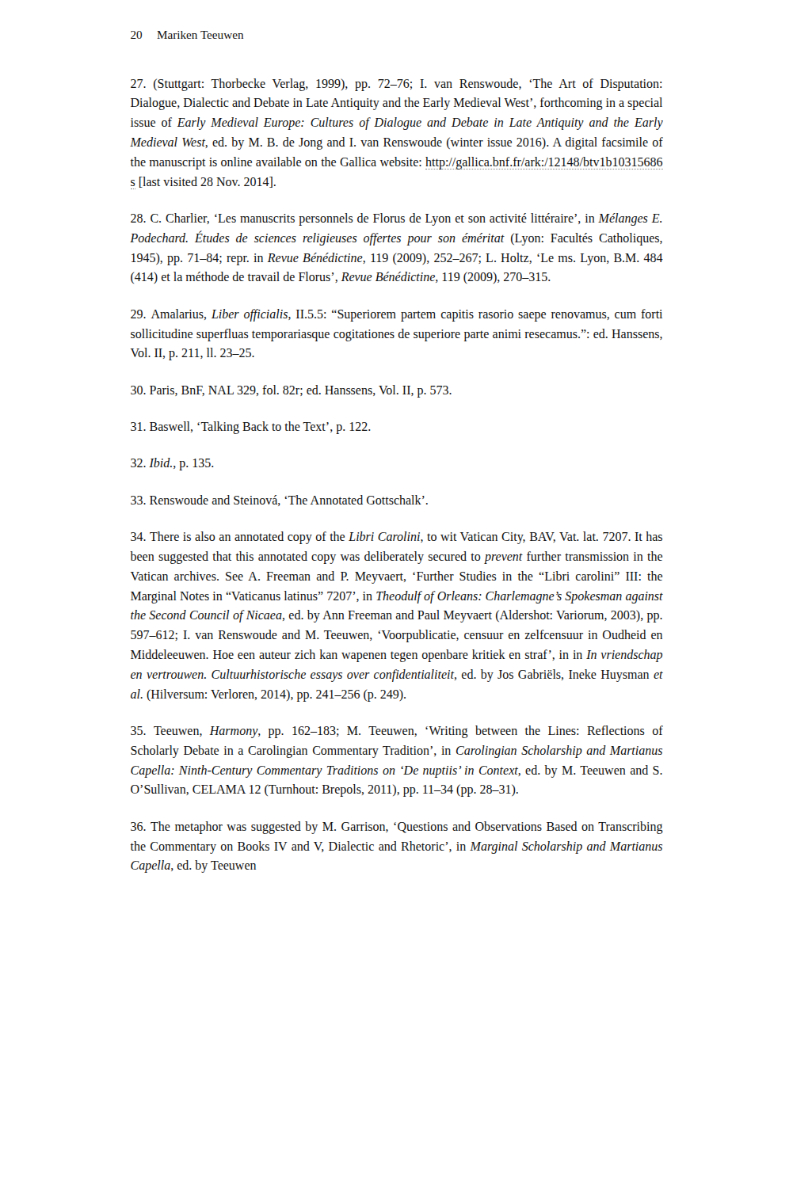20 Mariken Teeuwen
(Stuttgart: Thorbecke Verlag, 1999), pp. 72–76; I. van Renswoude, ‘The Art of Disputation: Dialogue, Dialectic and Debate in Late Antiquity and the Early Medieval West’, forthcoming in a special issue of Early Medieval Europe: Cultures of Dialogue and Debate in Late Antiquity and the Early Medieval West, ed. by M. B. de Jong and I. van Renswoude (winter issue 2016). A digital facsimile of the manuscript is online available on the Gallica website: http://gallica.bnf.fr/ark:/12148/btv1b10315686s [last visited 28 Nov. 2014].
C. Charlier, ‘Les manuscrits personnels de Florus de Lyon et son activité littéraire’, in Mélanges E. Podechard. Études de sciences religieuses offertes pour son éméritat (Lyon: Facultés Catholiques, 1945), pp. 71–84; repr. in Revue Bénédictine, 119 (2009), 252–267; L. Holtz, ‘Le ms. Lyon, B.M. 484 (414) et la méthode de travail de Florus’, Revue Bénédictine, 119 (2009), 270–315.
Amalarius, Liber officialis, II.5.5: “Superiorem partem capitis rasorio saepe renovamus, cum forti sollicitudine superfluas temporariasque cogitationes de superiore parte animi resecamus.”: ed. Hanssens, Vol. II, p. 211, ll. 23–25.
Paris, BnF, NAL 329, fol. 82r; ed. Hanssens, Vol. II, p. 573.
Baswell, ‘Talking Back to the Text’, p. 122.
Ibid., p. 135.
Renswoude and Steinová, ‘The Annotated Gottschalk’.
There is also an annotated copy of the Libri Carolini, to wit Vatican City, BAV, Vat. lat. 7207. It has been suggested that this annotated copy was deliberately secured to prevent further transmission in the Vatican archives. See A. Freeman and P. Meyvaert, ‘Further Studies in the “Libri carolini” III: the Marginal Notes in “Vaticanus latinus” 7207’, in Theodulf of Orleans: Charlemagne’s Spokesman against the Second Council of Nicaea, ed. by Ann Freeman and Paul Meyvaert (Aldershot: Variorum, 2003), pp. 597–612; I. van Renswoude and M. Teeuwen, ‘Voorpublicatie, censuur en zelfcensuur in Oudheid en Middeleeuwen. Hoe een auteur zich kan wapenen tegen openbare kritiek en straf’, in in In vriendschap en vertrouwen. Cultuurhistorische essays over confidentialiteit, ed. by Jos Gabriëls, Ineke Huysman et al. (Hilversum: Verloren, 2014), pp. 241–256 (p. 249).
Teeuwen, Harmony, pp. 162–183; M. Teeuwen, ‘Writing between the Lines: Reflections of Scholarly Debate in a Carolingian Commentary Tradition’, in Carolingian Scholarship and Martianus Capella: Ninth-Century Commentary Traditions on ‘De nuptiis’ in Context, ed. by M. Teeuwen and S. O’Sullivan, CELAMA 12 (Turnhout: Brepols, 2011), pp. 11–34 (pp. 28–31).
The metaphor was suggested by M. Garrison, ‘Questions and Observations Based on Transcribing the Commentary on Books IV and V, Dialectic and Rhetoric’, in Marginal Scholarship and Martianus Capella, ed. by Teeuwen